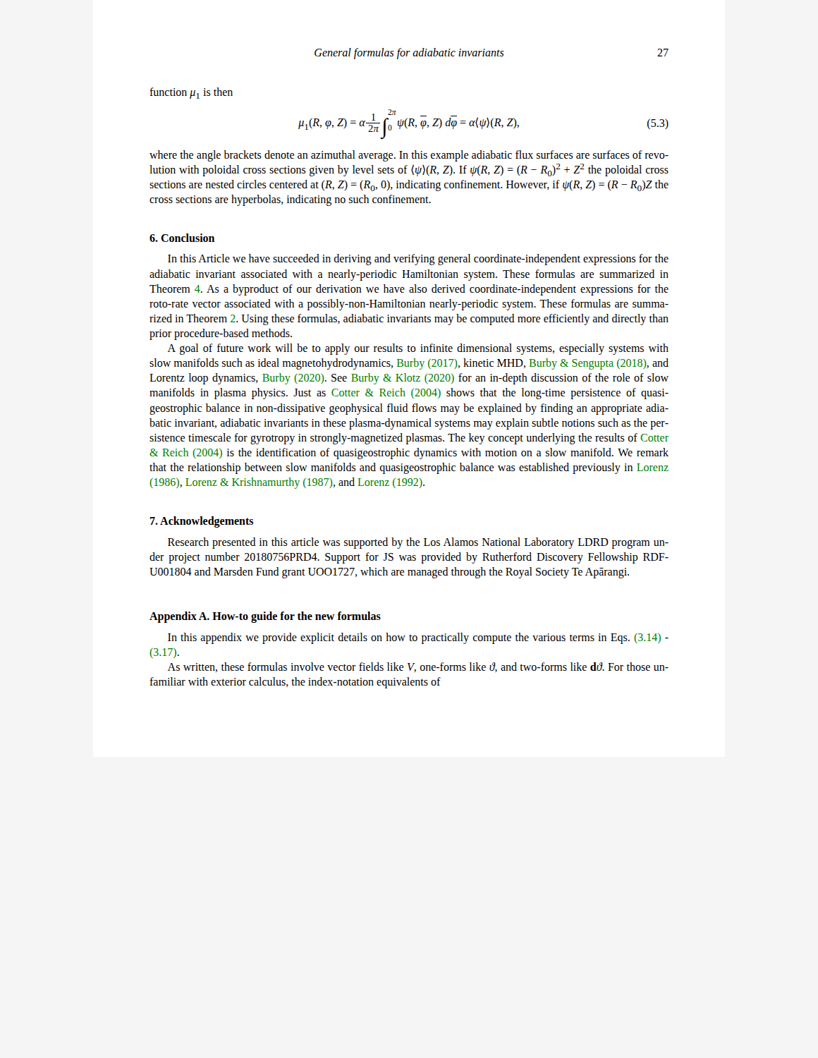General formulas for adiabatic invariants 27
function μ1 is then
μ1(R, φ, Z) = α 12π∫2π 0 ψ(R, φ, Z) dφ = α⟨ψ⟩(R, Z), (5.3)
where the angle brackets denote an azimuthal average. In this example adiabatic flux surfaces are surfaces of revolution with poloidal cross sections given by level sets of ⟨ψ⟩(R, Z). If ψ(R, Z) = (R − R0)2 + Z2 the poloidal cross sections are nested circles centered at (R, Z) = (R0, 0), indicating confinement. However, if ψ(R, Z) = (R − R0)Z the cross sections are hyperbolas, indicating no such confinement.
6. Conclusion
In this Article we have succeeded in deriving and verifying general coordinate-independent expressions for the adiabatic invariant associated with a nearly-periodic Hamiltonian system. These formulas are summarized in Theorem 4. As a byproduct of our derivation we have also derived coordinate-independent expressions for the roto-rate vector associated with a possibly-non-Hamiltonian nearly-periodic system. These formulas are summarized in Theorem 2. Using these formulas, adiabatic invariants may be computed more efficiently and directly than prior procedure-based methods.
A goal of future work will be to apply our results to infinite dimensional systems, especially systems with slow manifolds such as ideal magnetohydrodynamics, Burby (2017), kinetic MHD, Burby & Sengupta (2018), and Lorentz loop dynamics, Burby (2020). See Burby & Klotz (2020) for an in-depth discussion of the role of slow manifolds in plasma physics. Just as Cotter & Reich (2004) shows that the long-time persistence of quasigeostrophic balance in non-dissipative geophysical fluid flows may be explained by finding an appropriate adiabatic invariant, adiabatic invariants in these plasma-dynamical systems may explain subtle notions such as the persistence timescale for gyrotropy in strongly-magnetized plasmas. The key concept underlying the results of Cotter & Reich (2004) is the identification of quasigeostrophic dynamics with motion on a slow manifold. We remark that the relationship between slow manifolds and quasigeostrophic balance was established previously in Lorenz (1986), Lorenz & Krishnamurthy (1987), and Lorenz (1992).
7. Acknowledgements
Research presented in this article was supported by the Los Alamos National Laboratory LDRD program under project number 20180756PRD4. Support for JS was provided by Rutherford Discovery Fellowship RDF-U001804 and Marsden Fund grant UOO1727, which are managed through the Royal Society Te Apārangi.
Appendix A. How-to guide for the new formulas
In this appendix we provide explicit details on how to practically compute the various terms in Eqs. (3.14) - (3.17).
As written, these formulas involve vector fields like V, one-forms like ϑ, and two-forms like dϑ. For those unfamiliar with exterior calculus, the index-notation equivalents of